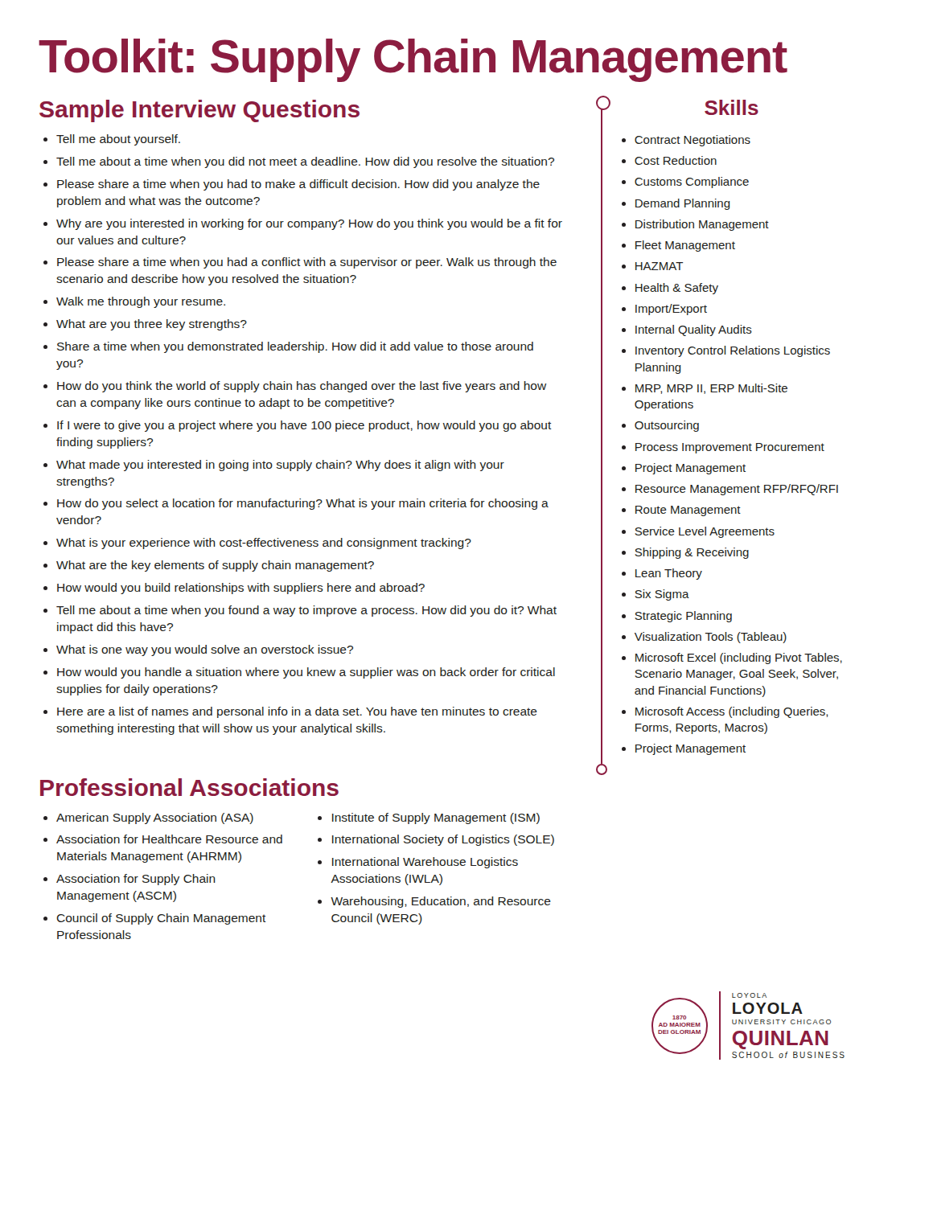Toolkit: Supply Chain Management
Sample Interview Questions
Tell me about yourself.
Tell me about a time when you did not meet a deadline. How did you resolve the situation?
Please share a time when you had to make a difficult decision. How did you analyze the problem and what was the outcome?
Why are you interested in working for our company? How do you think you would be a fit for our values and culture?
Please share a time when you had a conflict with a supervisor or peer. Walk us through the scenario and describe how you resolved the situation?
Walk me through your resume.
What are you three key strengths?
Share a time when you demonstrated leadership. How did it add value to those around you?
How do you think the world of supply chain has changed over the last five years and how can a company like ours continue to adapt to be competitive?
If I were to give you a project where you have 100 piece product, how would you go about finding suppliers?
What made you interested in going into supply chain? Why does it align with your strengths?
How do you select a location for manufacturing? What is your main criteria for choosing a vendor?
What is your experience with cost-effectiveness and consignment tracking?
What are the key elements of supply chain management?
How would you build relationships with suppliers here and abroad?
Tell me about a time when you found a way to improve a process. How did you do it? What impact did this have?
What is one way you would solve an overstock issue?
How would you handle a situation where you knew a supplier was on back order for critical supplies for daily operations?
Here are a list of names and personal info in a data set. You have ten minutes to create something interesting that will show us your analytical skills.
Professional Associations
American Supply Association (ASA)
Association for Healthcare Resource and Materials Management (AHRMM)
Association for Supply Chain Management (ASCM)
Council of Supply Chain Management Professionals
Institute of Supply Management (ISM)
International Society of Logistics (SOLE)
International Warehouse Logistics Associations (IWLA)
Warehousing, Education, and Resource Council (WERC)
Skills
Contract Negotiations
Cost Reduction
Customs Compliance
Demand Planning
Distribution Management
Fleet Management
HAZMAT
Health & Safety
Import/Export
Internal Quality Audits
Inventory Control Relations Logistics Planning
MRP, MRP II, ERP Multi-Site Operations
Outsourcing
Process Improvement Procurement
Project Management
Resource Management RFP/RFQ/RFI
Route Management
Service Level Agreements
Shipping & Receiving
Lean Theory
Six Sigma
Strategic Planning
Visualization Tools (Tableau)
Microsoft Excel (including Pivot Tables, Scenario Manager, Goal Seek, Solver, and Financial Functions)
Microsoft Access (including Queries, Forms, Reports, Macros)
Project Management
1870
AD MAIOREM
DEI GLORIAM
LOYOLA
LOYOLA
UNIVERSITY CHICAGO
QUINLAN
SCHOOL of BUSINESS